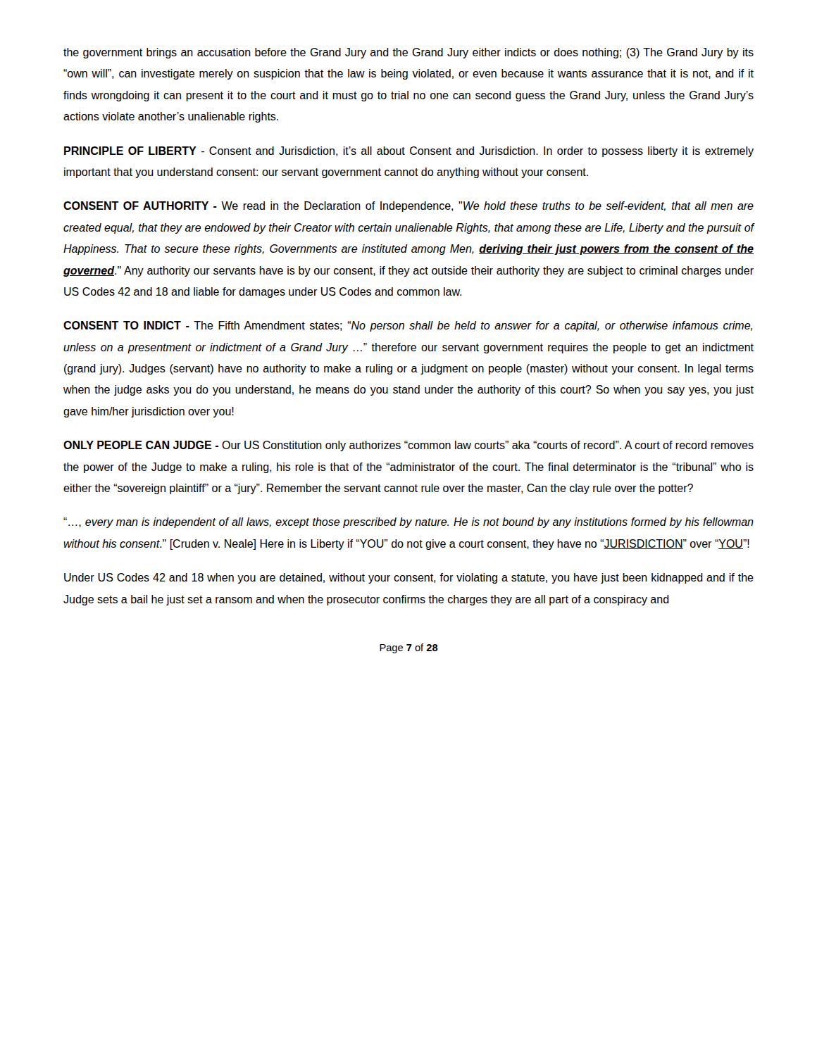the government brings an accusation before the Grand Jury and the Grand Jury either indicts or does nothing; (3) The Grand Jury by its “own will”, can investigate merely on suspicion that the law is being violated, or even because it wants assurance that it is not, and if it finds wrongdoing it can present it to the court and it must go to trial no one can second guess the Grand Jury, unless the Grand Jury’s actions violate another’s unalienable rights.
PRINCIPLE OF LIBERTY - Consent and Jurisdiction, it’s all about Consent and Jurisdiction. In order to possess liberty it is extremely important that you understand consent: our servant government cannot do anything without your consent.
CONSENT OF AUTHORITY - We read in the Declaration of Independence, "We hold these truths to be self-evident, that all men are created equal, that they are endowed by their Creator with certain unalienable Rights, that among these are Life, Liberty and the pursuit of Happiness. That to secure these rights, Governments are instituted among Men, deriving their just powers from the consent of the governed." Any authority our servants have is by our consent, if they act outside their authority they are subject to criminal charges under US Codes 42 and 18 and liable for damages under US Codes and common law.
CONSENT TO INDICT - The Fifth Amendment states; “No person shall be held to answer for a capital, or otherwise infamous crime, unless on a presentment or indictment of a Grand Jury …” therefore our servant government requires the people to get an indictment (grand jury). Judges (servant) have no authority to make a ruling or a judgment on people (master) without your consent. In legal terms when the judge asks you do you understand, he means do you stand under the authority of this court? So when you say yes, you just gave him/her jurisdiction over you!
ONLY PEOPLE CAN JUDGE - Our US Constitution only authorizes “common law courts” aka “courts of record”. A court of record removes the power of the Judge to make a ruling, his role is that of the “administrator of the court. The final determinator is the “tribunal” who is either the “sovereign plaintiff” or a “jury”. Remember the servant cannot rule over the master, Can the clay rule over the potter?
“…, every man is independent of all laws, except those prescribed by nature. He is not bound by any institutions formed by his fellowman without his consent." [Cruden v. Neale] Here in is Liberty if “YOU” do not give a court consent, they have no “JURISDICTION” over “YOU”!
Under US Codes 42 and 18 when you are detained, without your consent, for violating a statute, you have just been kidnapped and if the Judge sets a bail he just set a ransom and when the prosecutor confirms the charges they are all part of a conspiracy and
Page 7 of 28